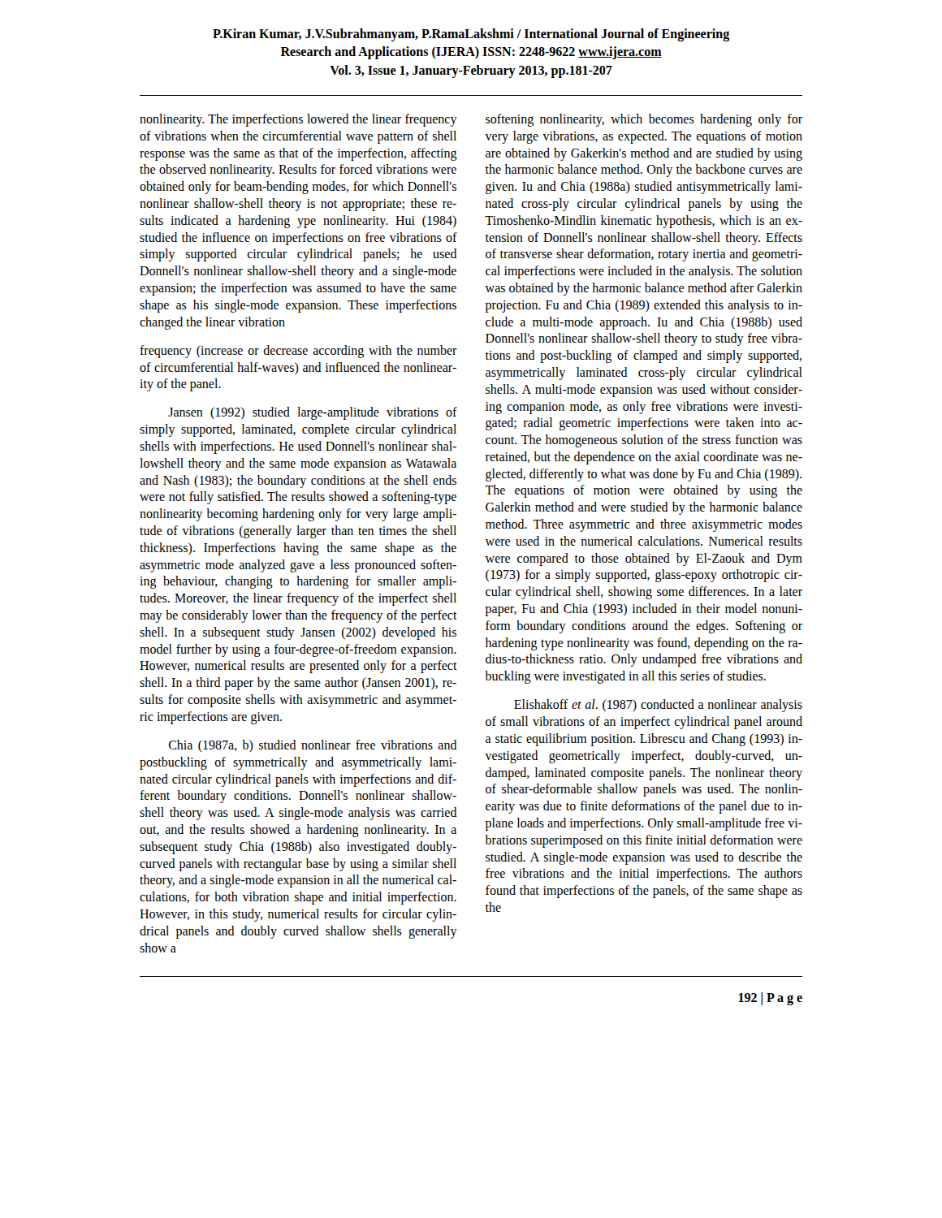P.Kiran Kumar, J.V.Subrahmanyam, P.RamaLakshmi / International Journal of Engineering
Research and Applications (IJERA) ISSN: 2248-9622 www.ijera.com
Vol. 3, Issue 1, January-February 2013, pp.181-207
nonlinearity. The imperfections lowered the linear frequency of vibrations when the circumferential wave pattern of shell response was the same as that of the imperfection, affecting the observed nonlinearity. Results for forced vibrations were obtained only for beam-bending modes, for which Donnell's nonlinear shallow-shell theory is not appropriate; these results indicated a hardening ype nonlinearity. Hui (1984) studied the influence on imperfections on free vibrations of simply supported circular cylindrical panels; he used Donnell's nonlinear shallow-shell theory and a single-mode expansion; the imperfection was assumed to have the same shape as his single-mode expansion. These imperfections changed the linear vibration
frequency (increase or decrease according with the number of circumferential half-waves) and influenced the nonlinearity of the panel.
Jansen (1992) studied large-amplitude vibrations of simply supported, laminated, complete circular cylindrical shells with imperfections. He used Donnell's nonlinear shallowshell theory and the same mode expansion as Watawala and Nash (1983); the boundary conditions at the shell ends were not fully satisfied. The results showed a softening-type nonlinearity becoming hardening only for very large amplitude of vibrations (generally larger than ten times the shell thickness). Imperfections having the same shape as the asymmetric mode analyzed gave a less pronounced softening behaviour, changing to hardening for smaller amplitudes. Moreover, the linear frequency of the imperfect shell may be considerably lower than the frequency of the perfect shell. In a subsequent study Jansen (2002) developed his model further by using a four-degree-of-freedom expansion. However, numerical results are presented only for a perfect shell. In a third paper by the same author (Jansen 2001), results for composite shells with axisymmetric and asymmetric imperfections are given.
Chia (1987a, b) studied nonlinear free vibrations and postbuckling of symmetrically and asymmetrically laminated circular cylindrical panels with imperfections and different boundary conditions. Donnell's nonlinear shallow-shell theory was used. A single-mode analysis was carried out, and the results showed a hardening nonlinearity. In a subsequent study Chia (1988b) also investigated doubly-curved panels with rectangular base by using a similar shell theory, and a single-mode expansion in all the numerical calculations, for both vibration shape and initial imperfection. However, in this study, numerical results for circular cylindrical panels and doubly curved shallow shells generally show a
softening nonlinearity, which becomes hardening only for very large vibrations, as expected. The equations of motion are obtained by Gakerkin's method and are studied by using the harmonic balance method. Only the backbone curves are given. Iu and Chia (1988a) studied antisymmetrically laminated cross-ply circular cylindrical panels by using the Timoshenko-Mindlin kinematic hypothesis, which is an extension of Donnell's nonlinear shallow-shell theory. Effects of transverse shear deformation, rotary inertia and geometrical imperfections were included in the analysis. The solution was obtained by the harmonic balance method after Galerkin projection. Fu and Chia (1989) extended this analysis to include a multi-mode approach. Iu and Chia (1988b) used Donnell's nonlinear shallow-shell theory to study free vibrations and post-buckling of clamped and simply supported, asymmetrically laminated cross-ply circular cylindrical shells. A multi-mode expansion was used without considering companion mode, as only free vibrations were investigated; radial geometric imperfections were taken into account. The homogeneous solution of the stress function was retained, but the dependence on the axial coordinate was neglected, differently to what was done by Fu and Chia (1989). The equations of motion were obtained by using the Galerkin method and were studied by the harmonic balance method. Three asymmetric and three axisymmetric modes were used in the numerical calculations. Numerical results were compared to those obtained by El-Zaouk and Dym (1973) for a simply supported, glass-epoxy orthotropic circular cylindrical shell, showing some differences. In a later paper, Fu and Chia (1993) included in their model nonuniform boundary conditions around the edges. Softening or hardening type nonlinearity was found, depending on the radius-to-thickness ratio. Only undamped free vibrations and buckling were investigated in all this series of studies.
Elishakoff et al. (1987) conducted a nonlinear analysis of small vibrations of an imperfect cylindrical panel around a static equilibrium position. Librescu and Chang (1993) investigated geometrically imperfect, doubly-curved, undamped, laminated composite panels. The nonlinear theory of shear-deformable shallow panels was used. The nonlinearity was due to finite deformations of the panel due to in-plane loads and imperfections. Only small-amplitude free vibrations superimposed on this finite initial deformation were studied. A single-mode expansion was used to describe the free vibrations and the initial imperfections. The authors found that imperfections of the panels, of the same shape as the
192 | P a g e